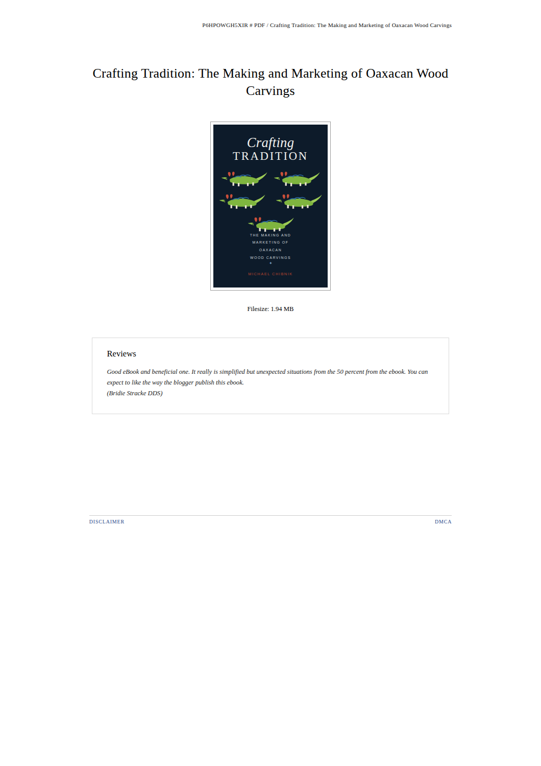P6HPOWGH5XIR # PDF / Crafting Tradition: The Making and Marketing of Oaxacan Wood Carvings
Crafting Tradition: The Making and Marketing of Oaxacan Wood Carvings
Crafting TRADITION
✦
THE MAKING AND
MARKETING OF
OAXACAN
WOOD CARVINGS
MICHAEL CHIBNIK
Filesize: 1.94 MB
Reviews
Good eBook and beneficial one. It really is simplified but unexpected situations from the 50 percent from the ebook. You can expect to like the way the blogger publish this ebook.
(Bridie Stracke DDS)
DISCLAIMER DMCA